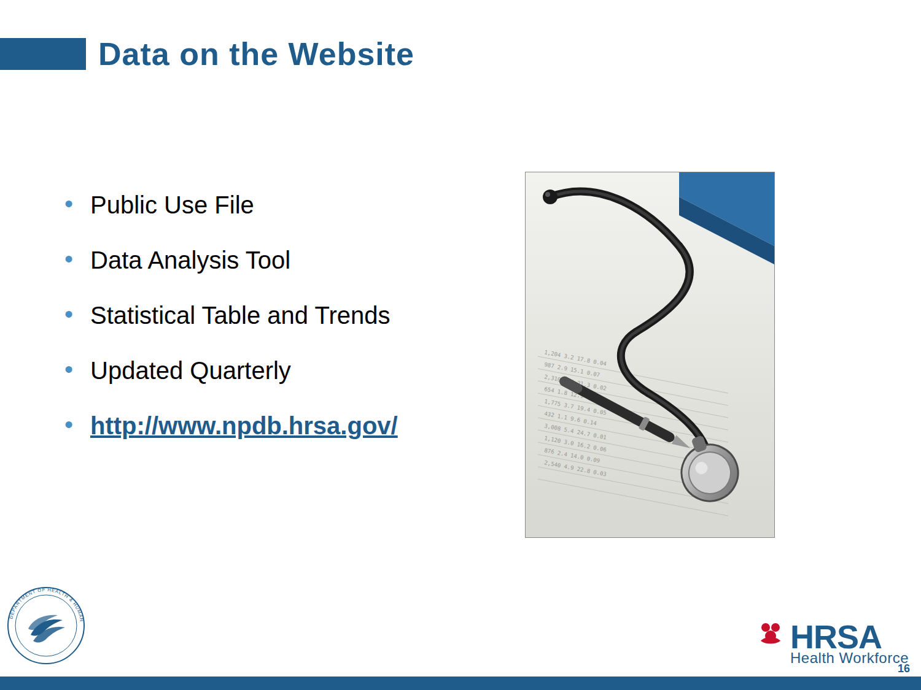Data on the Website
Public Use File
Data Analysis Tool
Statistical Table and Trends
Updated Quarterly
http://www.npdb.hrsa.gov/
1,204 3.2 17.8 0.04 987 2.9 15.1 0.07 2,310 4.6 21.3 0.02 654 1.8 12.9 0.11 1,775 3.7 19.4 0.05 432 1.1 9.6 0.14 3,008 5.4 24.7 0.01 1,120 3.0 16.2 0.06 876 2.4 14.0 0.09 2,540 4.9 22.8 0.03
DEPARTMENT OF HEALTH & HUMAN SERVICES · USA
HRSA
Health Workforce
16